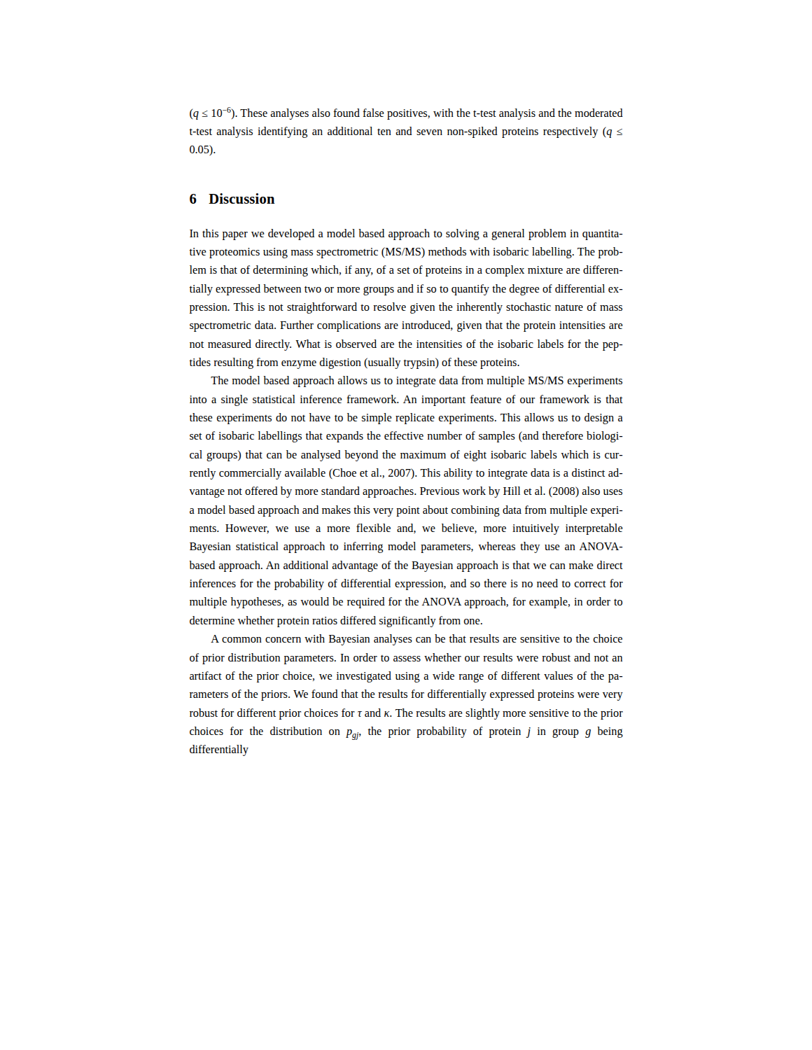(q ≤ 10−6). These analyses also found false positives, with the t-test analysis and the moderated t-test analysis identifying an additional ten and seven non-spiked proteins respectively (q ≤ 0.05).
6 Discussion
In this paper we developed a model based approach to solving a general problem in quantitative proteomics using mass spectrometric (MS/MS) methods with isobaric labelling. The problem is that of determining which, if any, of a set of proteins in a complex mixture are differentially expressed between two or more groups and if so to quantify the degree of differential expression. This is not straightforward to resolve given the inherently stochastic nature of mass spectrometric data. Further complications are introduced, given that the protein intensities are not measured directly. What is observed are the intensities of the isobaric labels for the peptides resulting from enzyme digestion (usually trypsin) of these proteins.
The model based approach allows us to integrate data from multiple MS/MS experiments into a single statistical inference framework. An important feature of our framework is that these experiments do not have to be simple replicate experiments. This allows us to design a set of isobaric labellings that expands the effective number of samples (and therefore biological groups) that can be analysed beyond the maximum of eight isobaric labels which is currently commercially available (Choe et al., 2007). This ability to integrate data is a distinct advantage not offered by more standard approaches. Previous work by Hill et al. (2008) also uses a model based approach and makes this very point about combining data from multiple experiments. However, we use a more flexible and, we believe, more intuitively interpretable Bayesian statistical approach to inferring model parameters, whereas they use an ANOVA-based approach. An additional advantage of the Bayesian approach is that we can make direct inferences for the probability of differential expression, and so there is no need to correct for multiple hypotheses, as would be required for the ANOVA approach, for example, in order to determine whether protein ratios differed significantly from one.
A common concern with Bayesian analyses can be that results are sensitive to the choice of prior distribution parameters. In order to assess whether our results were robust and not an artifact of the prior choice, we investigated using a wide range of different values of the parameters of the priors. We found that the results for differentially expressed proteins were very robust for different prior choices for τ and κ. The results are slightly more sensitive to the prior choices for the distribution on pgj, the prior probability of protein j in group g being differentially